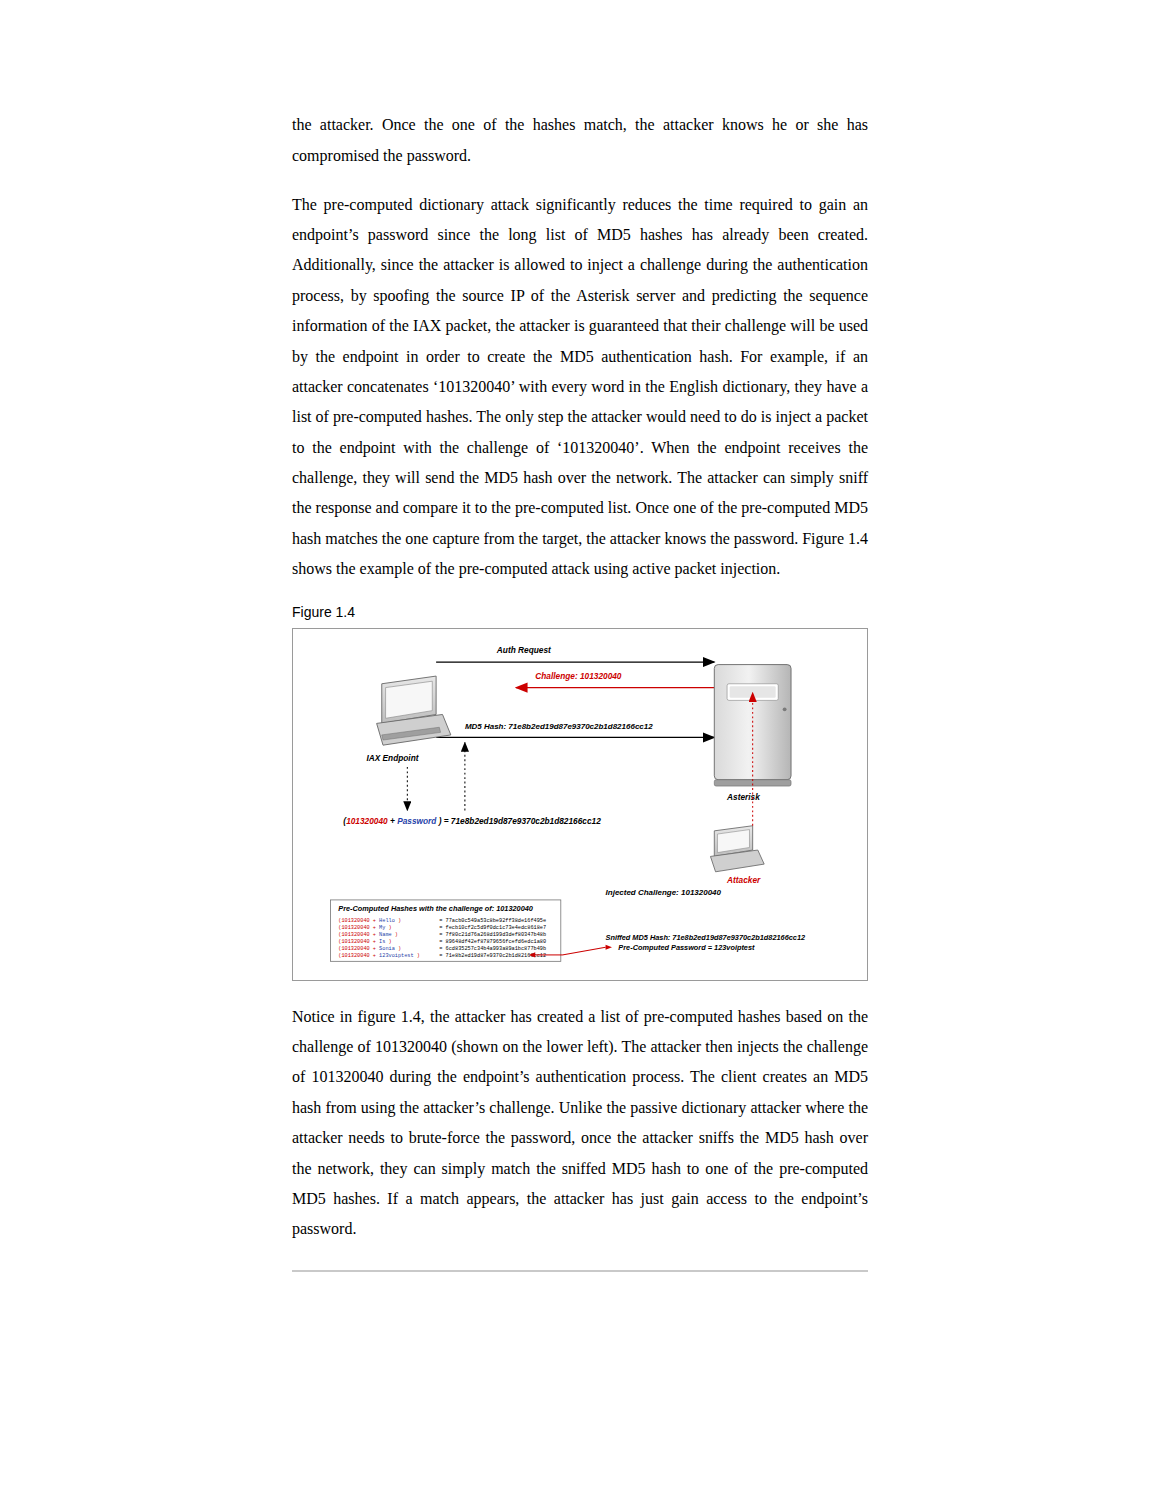the attacker. Once the one of the hashes match, the attacker knows he or she has compromised the password.
The pre-computed dictionary attack significantly reduces the time required to gain an endpoint’s password since the long list of MD5 hashes has already been created. Additionally, since the attacker is allowed to inject a challenge during the authentication process, by spoofing the source IP of the Asterisk server and predicting the sequence information of the IAX packet, the attacker is guaranteed that their challenge will be used by the endpoint in order to create the MD5 authentication hash. For example, if an attacker concatenates ‘101320040’ with every word in the English dictionary, they have a list of pre-computed hashes. The only step the attacker would need to do is inject a packet to the endpoint with the challenge of ‘101320040’. When the endpoint receives the challenge, they will send the MD5 hash over the network. The attacker can simply sniff the response and compare it to the pre-computed list. Once one of the pre-computed MD5 hash matches the one capture from the target, the attacker knows the password. Figure 1.4 shows the example of the pre-computed attack using active packet injection.
Figure 1.4
Auth Request Challenge: 101320040 MD5 Hash: 71e8b2ed19d87e9370c2b1d82166cc12 IAX Endpoint Asterisk (101320040 + Password ) = 71e8b2ed19d87e9370c2b1d82166cc12 Attacker Injected Challenge: 101320040 Pre-Computed Hashes with the challenge of: 101320040 (101320040 + Hello )= 77acb0c549a53c8be92ff38de16f495e (101320040 + My )= fecb10cf2c5d9f0dc1c73e4edc8618e7 (101320040 + Name )= 7f80c21d76a268d199d3def80347b48b (101320040 + Is )= 89648df42ef87879656fcefd6edc1a80 (101320040 + Sonia )= 6cd835257c34b4a993a89a1bc877b49b (101320040 + 123voiptest )= 71e8b2ed19d87e9370c2b1d82166cc12 Sniffed MD5 Hash: 71e8b2ed19d87e9370c2b1d82166cc12 Pre-Computed Password = 123voiptest
Notice in figure 1.4, the attacker has created a list of pre-computed hashes based on the challenge of 101320040 (shown on the lower left). The attacker then injects the challenge of 101320040 during the endpoint’s authentication process. The client creates an MD5 hash from using the attacker’s challenge. Unlike the passive dictionary attacker where the attacker needs to brute-force the password, once the attacker sniffs the MD5 hash over the network, they can simply match the sniffed MD5 hash to one of the pre-computed MD5 hashes. If a match appears, the attacker has just gain access to the endpoint’s password.